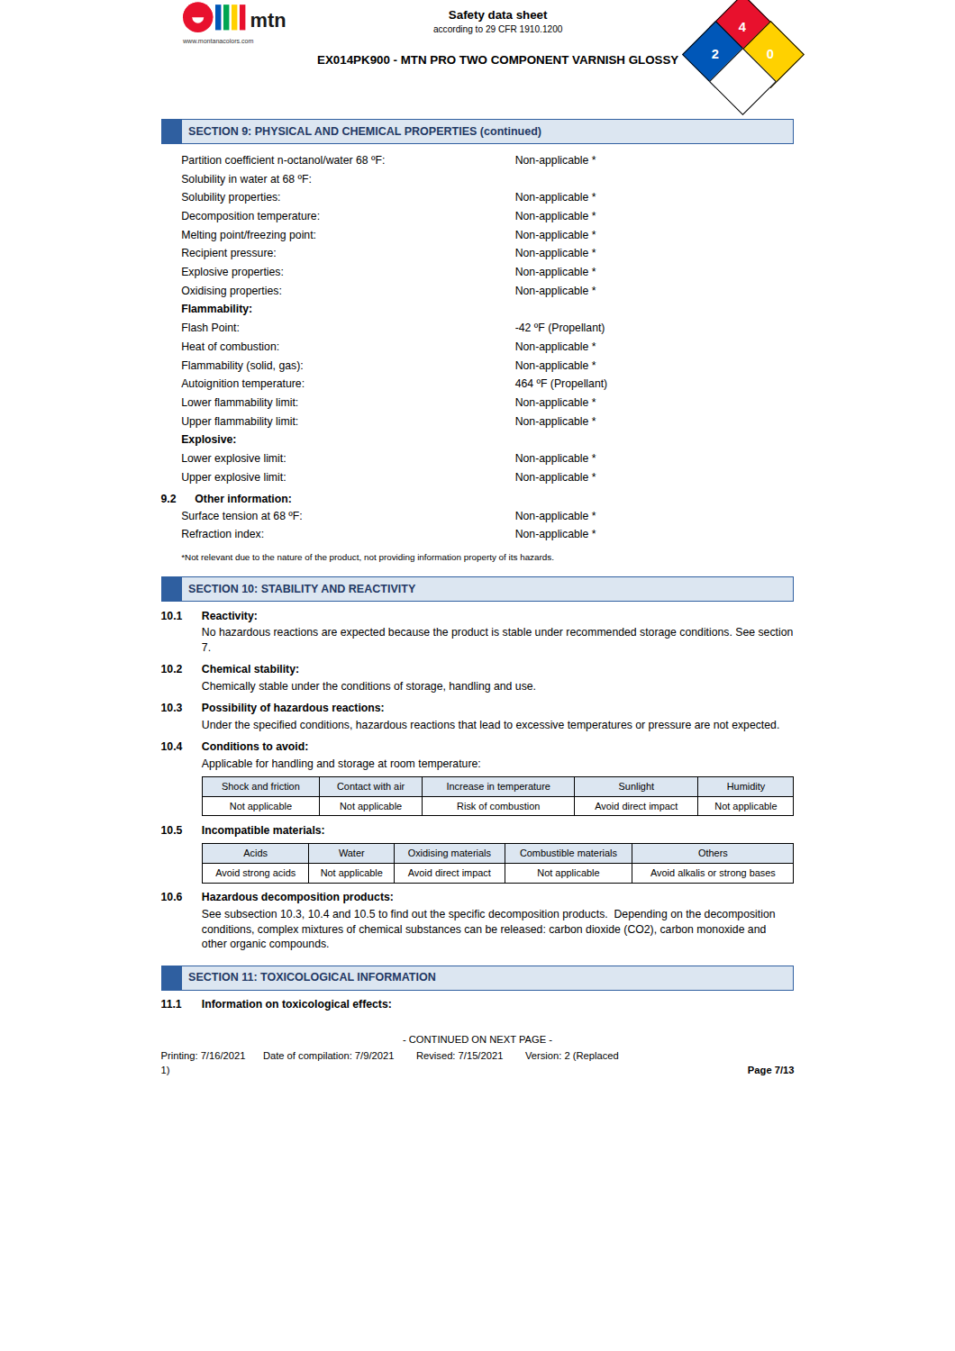mtn www.montanacolors.com
Safety data sheet
according to 29 CFR 1910.1200
EX014PK900 - MTN PRO TWO COMPONENT VARNISH GLOSSY
4
2
0
SECTION 9: PHYSICAL AND CHEMICAL PROPERTIES (continued)
| Partition coefficient n-octanol/water 68 ºF: | Non-applicable * |
| Solubility in water at 68 ºF: | |
| Solubility properties: | Non-applicable * |
| Decomposition temperature: | Non-applicable * |
| Melting point/freezing point: | Non-applicable * |
| Recipient pressure: | Non-applicable * |
| Explosive properties: | Non-applicable * |
| Oxidising properties: | Non-applicable * |
| Flammability: | |
| Flash Point: | -42 ºF (Propellant) |
| Heat of combustion: | Non-applicable * |
| Flammability (solid, gas): | Non-applicable * |
| Autoignition temperature: | 464 ºF (Propellant) |
| Lower flammability limit: | Non-applicable * |
| Upper flammability limit: | Non-applicable * |
| Explosive: | |
| Lower explosive limit: | Non-applicable * |
| Upper explosive limit: | Non-applicable * |
9.2
Other information:
| Surface tension at 68 ºF: | Non-applicable * |
| Refraction index: | Non-applicable * |
*Not relevant due to the nature of the product, not providing information property of its hazards.
SECTION 10: STABILITY AND REACTIVITY
10.1
Reactivity:
No hazardous reactions are expected because the product is stable under recommended storage conditions. See section 7.
10.2
Chemical stability:
Chemically stable under the conditions of storage, handling and use.
10.3
Possibility of hazardous reactions:
Under the specified conditions, hazardous reactions that lead to excessive temperatures or pressure are not expected.
10.4
Conditions to avoid:
Applicable for handling and storage at room temperature:
| Shock and friction | Contact with air | Increase in temperature | Sunlight | Humidity |
| --- | --- | --- | --- | --- |
| Not applicable | Not applicable | Risk of combustion | Avoid direct impact | Not applicable |
10.5
Incompatible materials:
| Acids | Water | Oxidising materials | Combustible materials | Others |
| --- | --- | --- | --- | --- |
| Avoid strong acids | Not applicable | Avoid direct impact | Not applicable | Avoid alkalis or strong bases |
10.6
Hazardous decomposition products:
See subsection 10.3, 10.4 and 10.5 to find out the specific decomposition products. Depending on the decomposition conditions, complex mixtures of chemical substances can be released: carbon dioxide (CO2), carbon monoxide and other organic compounds.
SECTION 11: TOXICOLOGICAL INFORMATION
11.1
Information on toxicological effects:
- CONTINUED ON NEXT PAGE -
Printing: 7/16/2021
Date of compilation: 7/9/2021
Revised: 7/15/2021
Version: 2 (Replaced
1)
Page 7/13